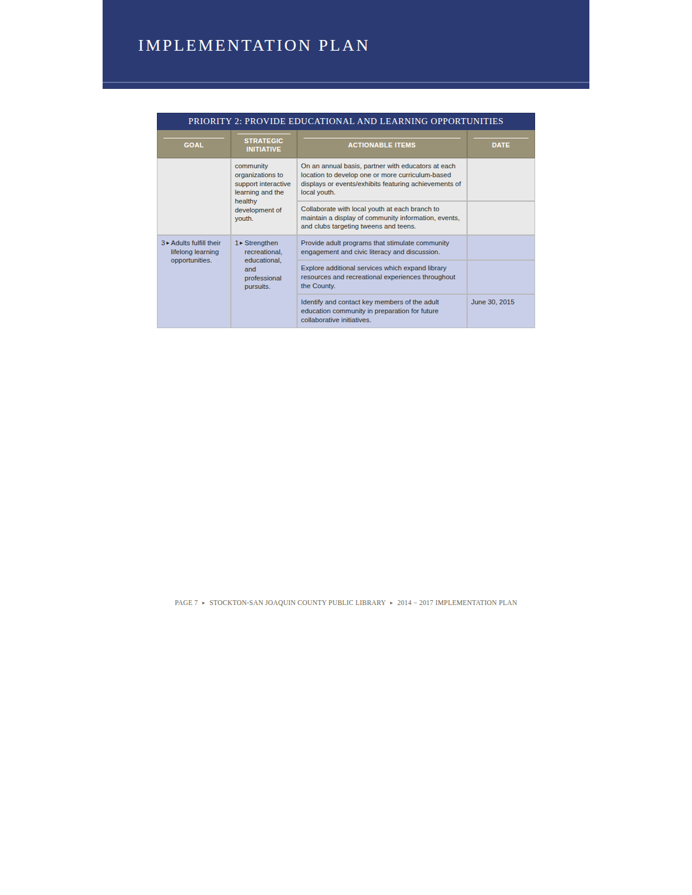IMPLEMENTATION PLAN
PRIORITY 2: PROVIDE EDUCATIONAL AND LEARNING OPPORTUNITIES
| GOAL | STRATEGIC INITIATIVE | ACTIONABLE ITEMS | DATE |
| --- | --- | --- | --- |
| | community organizations to support interactive learning and the healthy development of youth. | On an annual basis, partner with educators at each location to develop one or more curriculum-based displays or events/exhibits featuring achievements of local youth. | |
| Collaborate with local youth at each branch to maintain a display of community information, events, and clubs targeting tweens and teens. | |
| 3 ▸ Adults fulfill their lifelong learning opportunities. | 1 ▸ Strengthen recreational, educational, and professional pursuits. | Provide adult programs that stimulate community engagement and civic literacy and discussion. | |
| Explore additional services which expand library resources and recreational experiences throughout the County. | |
| Identify and contact key members of the adult education community in preparation for future collaborative initiatives. | June 30, 2015 |
PAGE 7 ▸ STOCKTON-SAN JOAQUIN COUNTY PUBLIC LIBRARY ▸ 2014 − 2017 IMPLEMENTATION PLAN